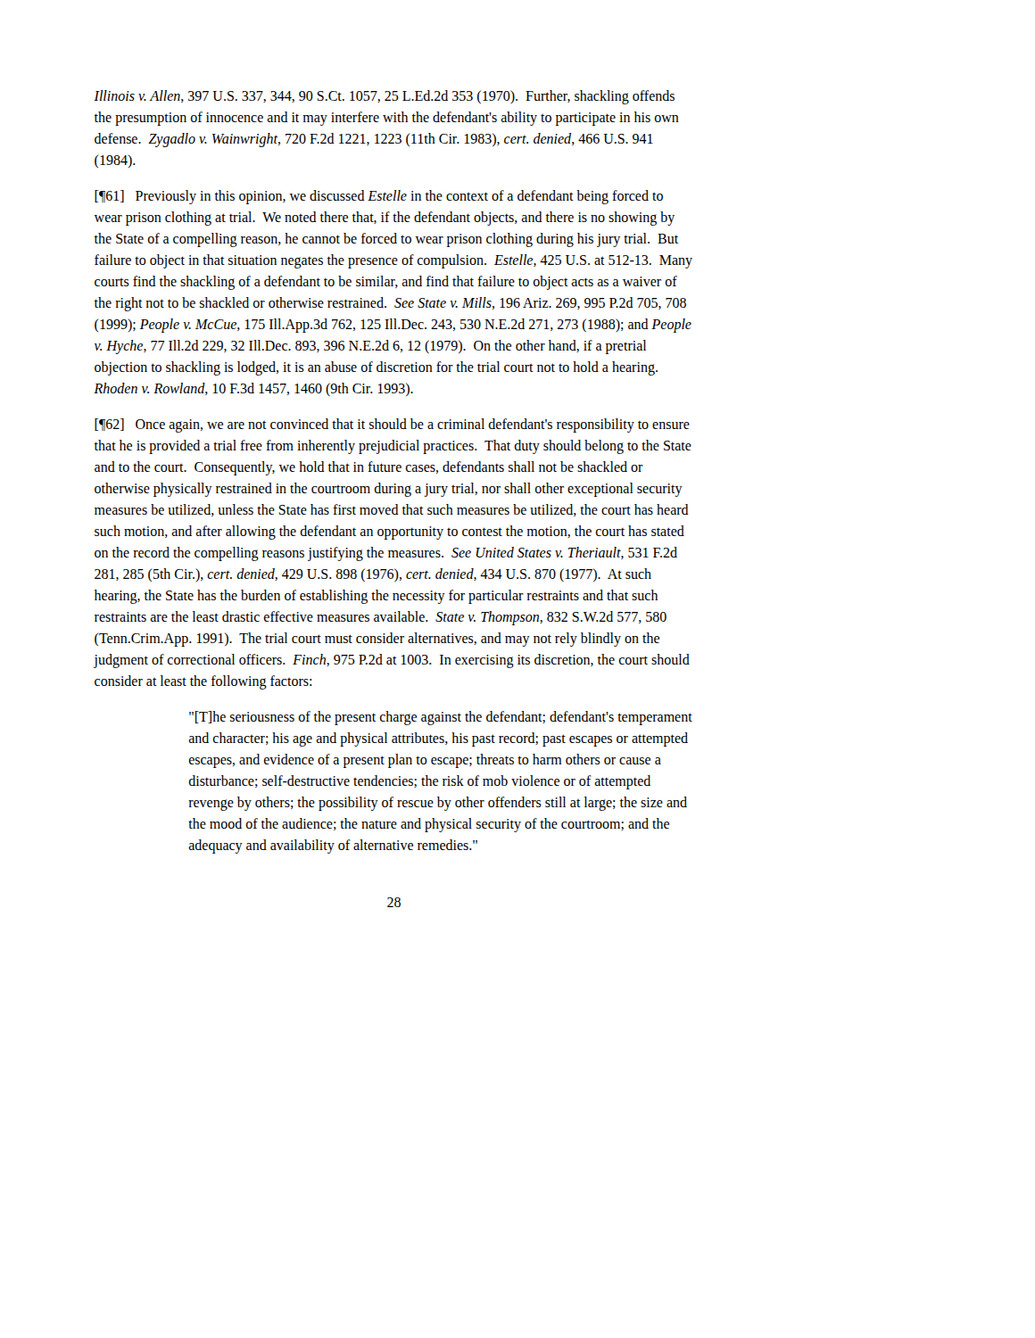Illinois v. Allen, 397 U.S. 337, 344, 90 S.Ct. 1057, 25 L.Ed.2d 353 (1970). Further, shackling offends the presumption of innocence and it may interfere with the defendant's ability to participate in his own defense. Zygadlo v. Wainwright, 720 F.2d 1221, 1223 (11th Cir. 1983), cert. denied, 466 U.S. 941 (1984).
[¶61] Previously in this opinion, we discussed Estelle in the context of a defendant being forced to wear prison clothing at trial. We noted there that, if the defendant objects, and there is no showing by the State of a compelling reason, he cannot be forced to wear prison clothing during his jury trial. But failure to object in that situation negates the presence of compulsion. Estelle, 425 U.S. at 512-13. Many courts find the shackling of a defendant to be similar, and find that failure to object acts as a waiver of the right not to be shackled or otherwise restrained. See State v. Mills, 196 Ariz. 269, 995 P.2d 705, 708 (1999); People v. McCue, 175 Ill.App.3d 762, 125 Ill.Dec. 243, 530 N.E.2d 271, 273 (1988); and People v. Hyche, 77 Ill.2d 229, 32 Ill.Dec. 893, 396 N.E.2d 6, 12 (1979). On the other hand, if a pretrial objection to shackling is lodged, it is an abuse of discretion for the trial court not to hold a hearing. Rhoden v. Rowland, 10 F.3d 1457, 1460 (9th Cir. 1993).
[¶62] Once again, we are not convinced that it should be a criminal defendant's responsibility to ensure that he is provided a trial free from inherently prejudicial practices. That duty should belong to the State and to the court. Consequently, we hold that in future cases, defendants shall not be shackled or otherwise physically restrained in the courtroom during a jury trial, nor shall other exceptional security measures be utilized, unless the State has first moved that such measures be utilized, the court has heard such motion, and after allowing the defendant an opportunity to contest the motion, the court has stated on the record the compelling reasons justifying the measures. See United States v. Theriault, 531 F.2d 281, 285 (5th Cir.), cert. denied, 429 U.S. 898 (1976), cert. denied, 434 U.S. 870 (1977). At such hearing, the State has the burden of establishing the necessity for particular restraints and that such restraints are the least drastic effective measures available. State v. Thompson, 832 S.W.2d 577, 580 (Tenn.Crim.App. 1991). The trial court must consider alternatives, and may not rely blindly on the judgment of correctional officers. Finch, 975 P.2d at 1003. In exercising its discretion, the court should consider at least the following factors:
"[T]he seriousness of the present charge against the defendant; defendant's temperament and character; his age and physical attributes, his past record; past escapes or attempted escapes, and evidence of a present plan to escape; threats to harm others or cause a disturbance; self-destructive tendencies; the risk of mob violence or of attempted revenge by others; the possibility of rescue by other offenders still at large; the size and the mood of the audience; the nature and physical security of the courtroom; and the adequacy and availability of alternative remedies."
28